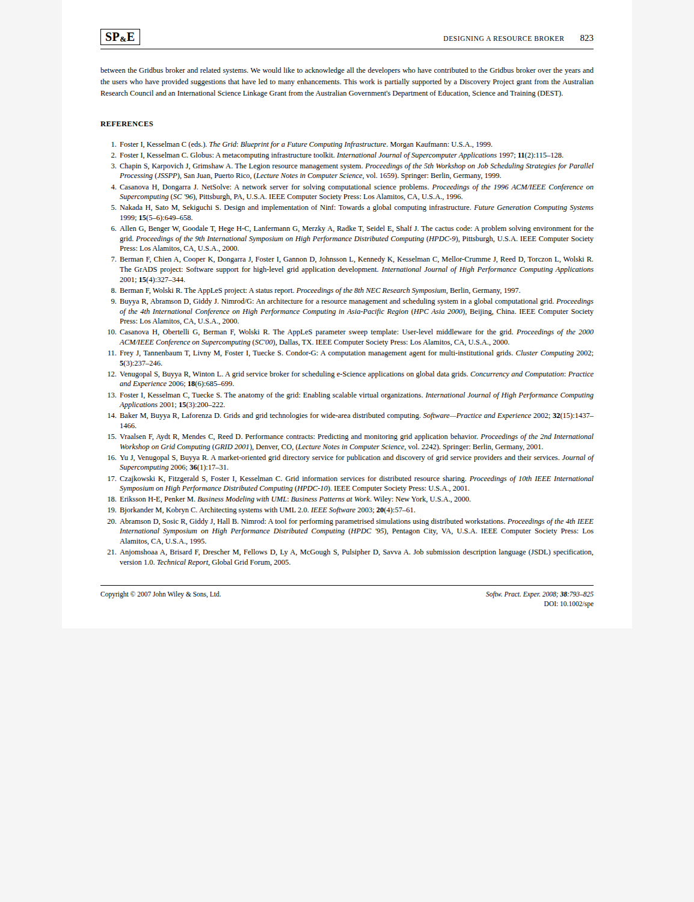SP&E
DESIGNING A RESOURCE BROKER
823
between the Gridbus broker and related systems. We would like to acknowledge all the developers who have contributed to the Gridbus broker over the years and the users who have provided suggestions that have led to many enhancements. This work is partially supported by a Discovery Project grant from the Australian Research Council and an International Science Linkage Grant from the Australian Government's Department of Education, Science and Training (DEST).
REFERENCES
Foster I, Kesselman C (eds.). The Grid: Blueprint for a Future Computing Infrastructure. Morgan Kaufmann: U.S.A., 1999.
Foster I, Kesselman C. Globus: A metacomputing infrastructure toolkit. International Journal of Supercomputer Applications 1997; 11(2):115–128.
Chapin S, Karpovich J, Grimshaw A. The Legion resource management system. Proceedings of the 5th Workshop on Job Scheduling Strategies for Parallel Processing (JSSPP), San Juan, Puerto Rico, (Lecture Notes in Computer Science, vol. 1659). Springer: Berlin, Germany, 1999.
Casanova H, Dongarra J. NetSolve: A network server for solving computational science problems. Proceedings of the 1996 ACM/IEEE Conference on Supercomputing (SC '96), Pittsburgh, PA, U.S.A. IEEE Computer Society Press: Los Alamitos, CA, U.S.A., 1996.
Nakada H, Sato M, Sekiguchi S. Design and implementation of Ninf: Towards a global computing infrastructure. Future Generation Computing Systems 1999; 15(5–6):649–658.
Allen G, Benger W, Goodale T, Hege H-C, Lanfermann G, Merzky A, Radke T, Seidel E, Shalf J. The cactus code: A problem solving environment for the grid. Proceedings of the 9th International Symposium on High Performance Distributed Computing (HPDC-9), Pittsburgh, U.S.A. IEEE Computer Society Press: Los Alamitos, CA, U.S.A., 2000.
Berman F, Chien A, Cooper K, Dongarra J, Foster I, Gannon D, Johnsson L, Kennedy K, Kesselman C, Mellor-Crumme J, Reed D, Torczon L, Wolski R. The GrADS project: Software support for high-level grid application development. International Journal of High Performance Computing Applications 2001; 15(4):327–344.
Berman F, Wolski R. The AppLeS project: A status report. Proceedings of the 8th NEC Research Symposium, Berlin, Germany, 1997.
Buyya R, Abramson D, Giddy J. Nimrod/G: An architecture for a resource management and scheduling system in a global computational grid. Proceedings of the 4th International Conference on High Performance Computing in Asia-Pacific Region (HPC Asia 2000), Beijing, China. IEEE Computer Society Press: Los Alamitos, CA, U.S.A., 2000.
Casanova H, Obertelli G, Berman F, Wolski R. The AppLeS parameter sweep template: User-level middleware for the grid. Proceedings of the 2000 ACM/IEEE Conference on Supercomputing (SC'00), Dallas, TX. IEEE Computer Society Press: Los Alamitos, CA, U.S.A., 2000.
Frey J, Tannenbaum T, Livny M, Foster I, Tuecke S. Condor-G: A computation management agent for multi-institutional grids. Cluster Computing 2002; 5(3):237–246.
Venugopal S, Buyya R, Winton L. A grid service broker for scheduling e-Science applications on global data grids. Concurrency and Computation: Practice and Experience 2006; 18(6):685–699.
Foster I, Kesselman C, Tuecke S. The anatomy of the grid: Enabling scalable virtual organizations. International Journal of High Performance Computing Applications 2001; 15(3):200–222.
Baker M, Buyya R, Laforenza D. Grids and grid technologies for wide-area distributed computing. Software—Practice and Experience 2002; 32(15):1437–1466.
Vraalsen F, Aydt R, Mendes C, Reed D. Performance contracts: Predicting and monitoring grid application behavior. Proceedings of the 2nd International Workshop on Grid Computing (GRID 2001), Denver, CO, (Lecture Notes in Computer Science, vol. 2242). Springer: Berlin, Germany, 2001.
Yu J, Venugopal S, Buyya R. A market-oriented grid directory service for publication and discovery of grid service providers and their services. Journal of Supercomputing 2006; 36(1):17–31.
Czajkowski K, Fitzgerald S, Foster I, Kesselman C. Grid information services for distributed resource sharing. Proceedings of 10th IEEE International Symposium on High Performance Distributed Computing (HPDC-10). IEEE Computer Society Press: U.S.A., 2001.
Eriksson H-E, Penker M. Business Modeling with UML: Business Patterns at Work. Wiley: New York, U.S.A., 2000.
Bjorkander M, Kobryn C. Architecting systems with UML 2.0. IEEE Software 2003; 20(4):57–61.
Abramson D, Sosic R, Giddy J, Hall B. Nimrod: A tool for performing parametrised simulations using distributed workstations. Proceedings of the 4th IEEE International Symposium on High Performance Distributed Computing (HPDC '95), Pentagon City, VA, U.S.A. IEEE Computer Society Press: Los Alamitos, CA, U.S.A., 1995.
Anjomshoaa A, Brisard F, Drescher M, Fellows D, Ly A, McGough S, Pulsipher D, Savva A. Job submission description language (JSDL) specification, version 1.0. Technical Report, Global Grid Forum, 2005.
Copyright © 2007 John Wiley & Sons, Ltd.
Softw. Pract. Exper. 2008; 38:793–825
DOI: 10.1002/spe